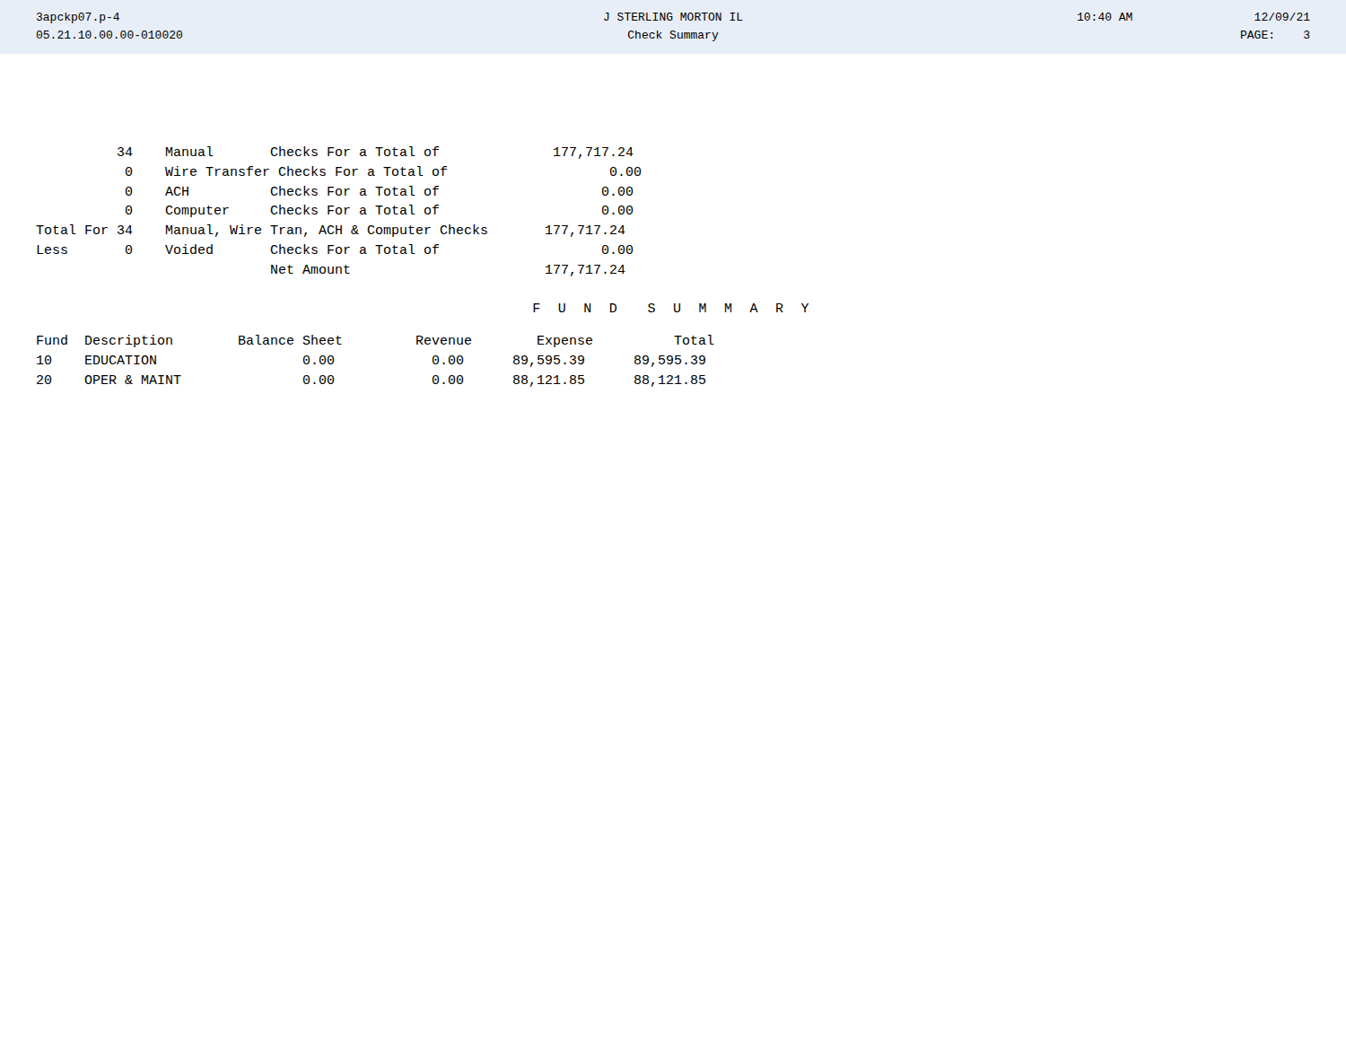3apckp07.p-4
05.21.10.00.00-010020
J STERLING MORTON IL
Check Summary
10:40 AM 12/09/21
PAGE: 3
          34    Manual       Checks For a Total of              177,717.24
           0    Wire Transfer Checks For a Total of                    0.00
           0    ACH          Checks For a Total of                    0.00
           0    Computer     Checks For a Total of                    0.00
Total For 34    Manual, Wire Tran, ACH & Computer Checks       177,717.24
Less       0    Voided       Checks For a Total of                    0.00
                             Net Amount                        177,717.24
F U N D S U M M A R Y
Fund  Description        Balance Sheet         Revenue        Expense          Total
10    EDUCATION                  0.00            0.00      89,595.39      89,595.39
20    OPER & MAINT               0.00            0.00      88,121.85      88,121.85